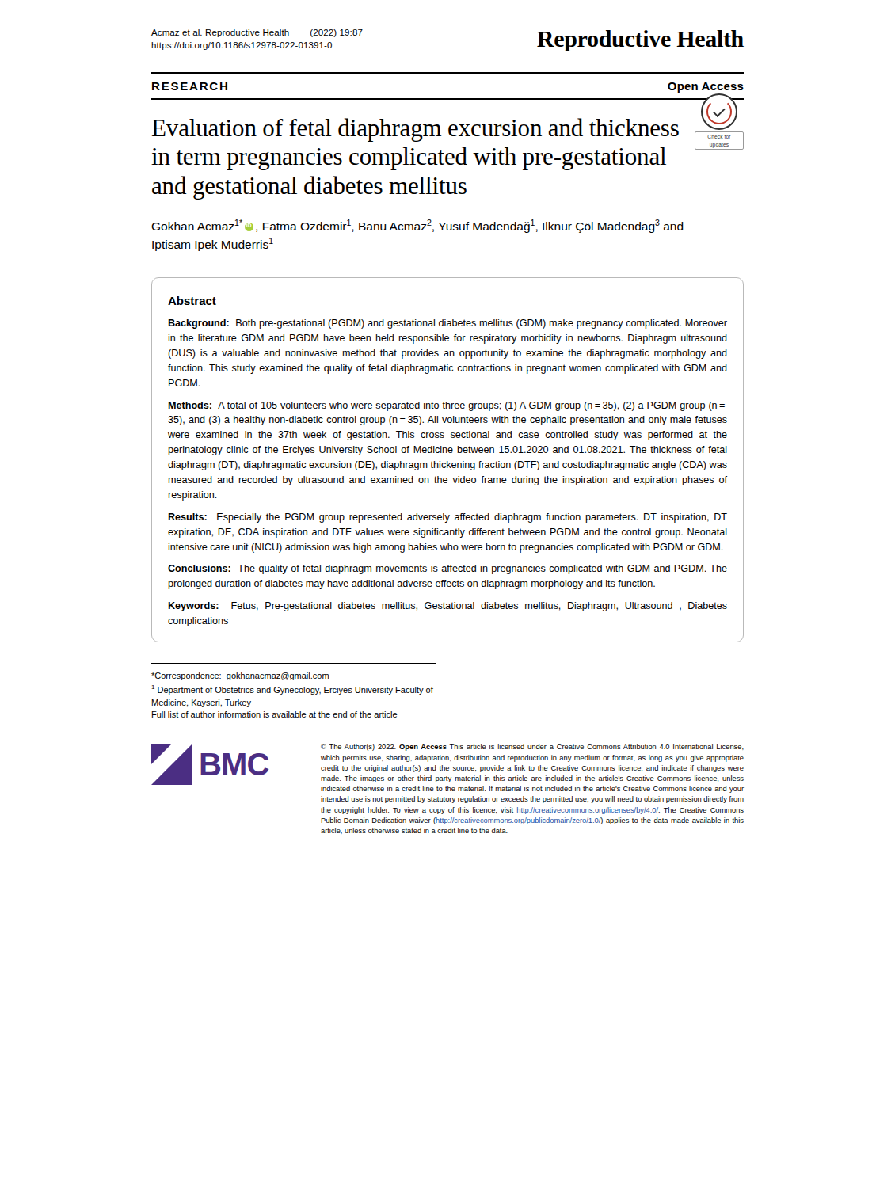Acmaz et al. Reproductive Health(2022) 19:87
https://doi.org/10.1186/s12978-022-01391-0
Reproductive Health
Research
Open Access
Check for
updates
Evaluation of fetal diaphragm excursion and thickness in term pregnancies complicated with pre-gestational and gestational diabetes mellitus
Gokhan Acmaz1* , Fatma Ozdemir1, Banu Acmaz2, Yusuf Madendağ1, Ilknur Çöl Madendag3 and Iptisam Ipek Muderris1
Abstract
Background: Both pre-gestational (PGDM) and gestational diabetes mellitus (GDM) make pregnancy complicated. Moreover in the literature GDM and PGDM have been held responsible for respiratory morbidity in newborns. Diaphragm ultrasound (DUS) is a valuable and noninvasive method that provides an opportunity to examine the diaphragmatic morphology and function. This study examined the quality of fetal diaphragmatic contractions in pregnant women complicated with GDM and PGDM.
Methods: A total of 105 volunteers who were separated into three groups; (1) A GDM group (n = 35), (2) a PGDM group (n = 35), and (3) a healthy non-diabetic control group (n = 35). All volunteers with the cephalic presentation and only male fetuses were examined in the 37th week of gestation. This cross sectional and case controlled study was performed at the perinatology clinic of the Erciyes University School of Medicine between 15.01.2020 and 01.08.2021. The thickness of fetal diaphragm (DT), diaphragmatic excursion (DE), diaphragm thickening fraction (DTF) and costodiaphragmatic angle (CDA) was measured and recorded by ultrasound and examined on the video frame during the inspiration and expiration phases of respiration.
Results: Especially the PGDM group represented adversely affected diaphragm function parameters. DT inspiration, DT expiration, DE, CDA inspiration and DTF values were significantly different between PGDM and the control group. Neonatal intensive care unit (NICU) admission was high among babies who were born to pregnancies complicated with PGDM or GDM.
Conclusions: The quality of fetal diaphragm movements is affected in pregnancies complicated with GDM and PGDM. The prolonged duration of diabetes may have additional adverse effects on diaphragm morphology and its function.
Keywords: Fetus, Pre-gestational diabetes mellitus, Gestational diabetes mellitus, Diaphragm, Ultrasound , Diabetes complications
*Correspondence: gokhanacmaz@gmail.com
1 Department of Obstetrics and Gynecology, Erciyes University Faculty of Medicine, Kayseri, Turkey
Full list of author information is available at the end of the article
BMC
© The Author(s) 2022. Open Access This article is licensed under a Creative Commons Attribution 4.0 International License, which permits use, sharing, adaptation, distribution and reproduction in any medium or format, as long as you give appropriate credit to the original author(s) and the source, provide a link to the Creative Commons licence, and indicate if changes were made. The images or other third party material in this article are included in the article's Creative Commons licence, unless indicated otherwise in a credit line to the material. If material is not included in the article's Creative Commons licence and your intended use is not permitted by statutory regulation or exceeds the permitted use, you will need to obtain permission directly from the copyright holder. To view a copy of this licence, visit http://creativecommons.org/licenses/by/4.0/. The Creative Commons Public Domain Dedication waiver (http://creativecommons.org/publicdomain/zero/1.0/) applies to the data made available in this article, unless otherwise stated in a credit line to the data.